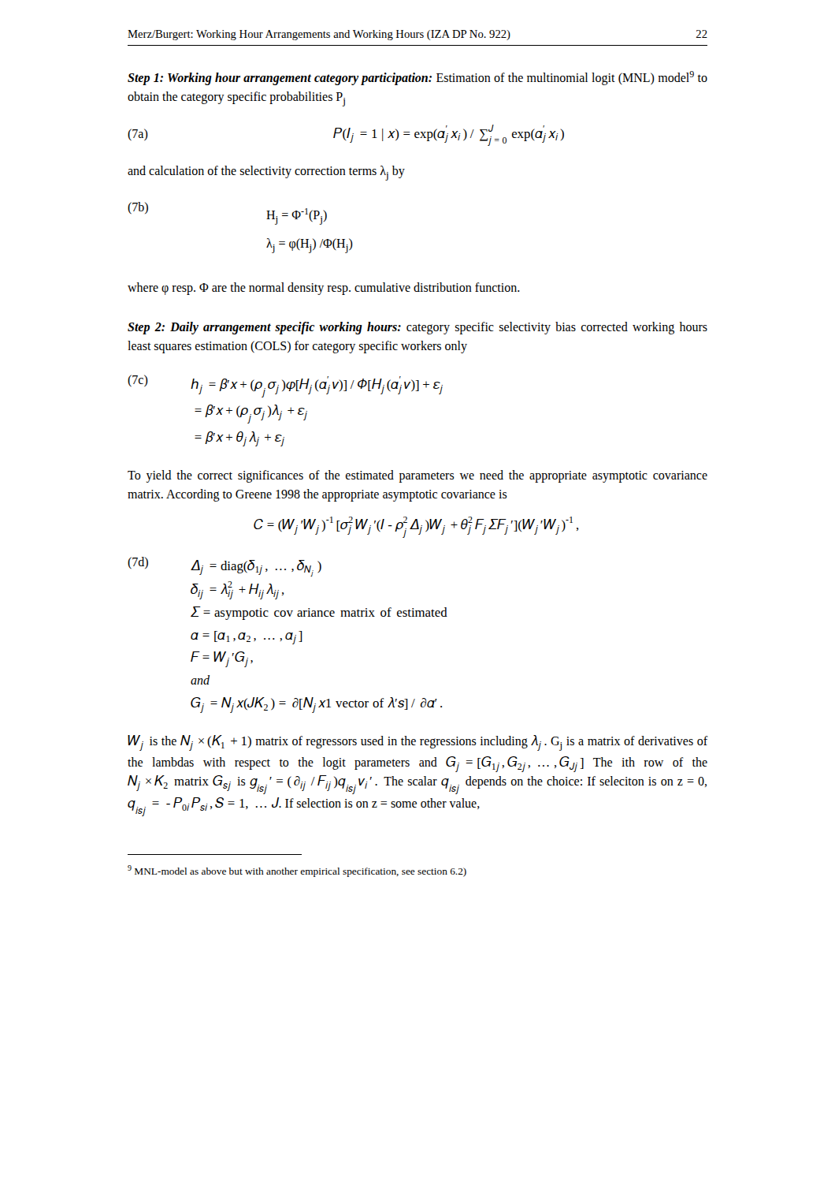Merz/Burgert: Working Hour Arrangements and Working Hours (IZA DP No. 922) 22
Step 1: Working hour arrangement category participation: Estimation of the multinomial logit (MNL) model9 to obtain the category specific probabilities Pj
(7a)
P ( Ij = 1 | x ) = exp ( αj′ xi ) / ∑ j=0 J exp ( αj′ xi )
and calculation of the selectivity correction terms λj by
(7b)
Hj = Φ-1(Pj) λj = φ(Hj) /Φ(Hj)
where φ resp. Φ are the normal density resp. cumulative distribution function.
Step 2: Daily arrangement specific working hours: category specific selectivity bias corrected working hours least squares estimation (COLS) for category specific workers only
(7c)
hj = β′x + ( ρj σj ) φ [ Hj ( αj′ ν ) ] / Φ [ Hj ( αj′ ν ) ] + εj = β′x + ( ρj σj ) λj + εj = β′x + θj λj + εj
To yield the correct significances of the estimated parameters we need the appropriate asymptotic covariance matrix. According to Greene 1998 the appropriate asymptotic covariance is
C = (Wj′Wj) -1 [ σj2 Wj′ ( I - ρj2 Δj ) Wj + θj2 Fj Σ Fj′ ] (Wj′Wj) -1 ,
(7d)
Δj = diag ( δ1j ,…, δNj ) δij = λij2 + Hij λij , Σ = asympotic cov ariance matrix of estimated α = [ α1 , α2 ,…, αj ] F = Wj′ Gj , and Gj = Nj x ( J K2 ) = ∂ [ Nj x1 vector of λ′s ] / ∂ α′ .
Wj is the Nj×(K1+1) matrix of regressors used in the regressions including λj. Gj is a matrix of derivatives of the lambdas with respect to the logit parameters and Gj=[G1j,G2j,…,GJj] The ith row of the Nj×K2matrixGsj is gisj′=(∂ij/Fij)qisjνi′. The scalar qisj depends on the choice: If seleciton is on z = 0, qisj=-P0iPsi,S=1,…J. If selection is on z = some other value,
9 MNL-model as above but with another empirical specification, see section 6.2)